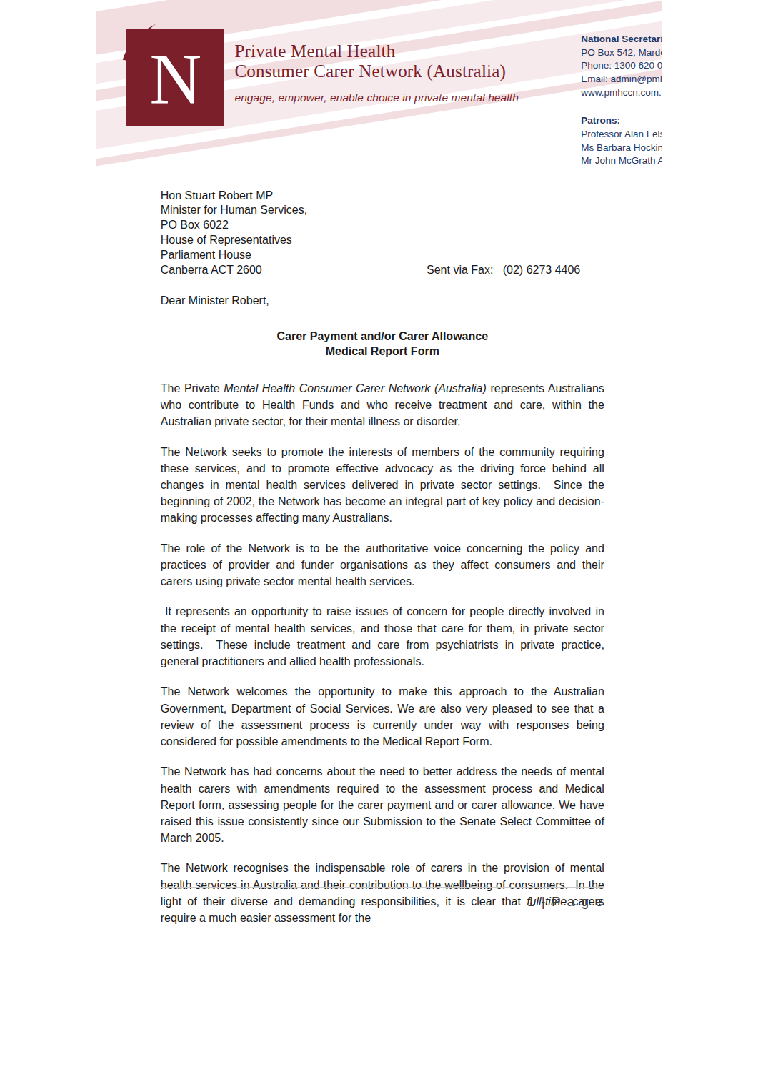N
Private Mental Health
Consumer Carer Network (Australia)
engage, empower, enable choice in private mental health
National Secretariat,
PO Box 542, Marden S.A. 5070
Phone: 1300 620 042
Email: admin@pmhccn.com.au
www.pmhccn.com.au
Patrons:
Professor Alan Fels AO
Ms Barbara Hocking OAM
Mr John McGrath AM
Hon Stuart Robert MP
Minister for Human Services,
PO Box 6022
House of Representatives
Parliament House
Canberra ACT 2600 Sent via Fax: (02) 6273 4406
Dear Minister Robert,
Carer Payment and/or Carer Allowance
Medical Report Form
The Private Mental Health Consumer Carer Network (Australia) represents Australians who contribute to Health Funds and who receive treatment and care, within the Australian private sector, for their mental illness or disorder.
The Network seeks to promote the interests of members of the community requiring these services, and to promote effective advocacy as the driving force behind all changes in mental health services delivered in private sector settings. Since the beginning of 2002, the Network has become an integral part of key policy and decision-making processes affecting many Australians.
The role of the Network is to be the authoritative voice concerning the policy and practices of provider and funder organisations as they affect consumers and their carers using private sector mental health services.
It represents an opportunity to raise issues of concern for people directly involved in the receipt of mental health services, and those that care for them, in private sector settings. These include treatment and care from psychiatrists in private practice, general practitioners and allied health professionals.
The Network welcomes the opportunity to make this approach to the Australian Government, Department of Social Services. We are also very pleased to see that a review of the assessment process is currently under way with responses being considered for possible amendments to the Medical Report Form.
The Network has had concerns about the need to better address the needs of mental health carers with amendments required to the assessment process and Medical Report form, assessing people for the carer payment and or carer allowance. We have raised this issue consistently since our Submission to the Senate Select Committee of March 2005.
The Network recognises the indispensable role of carers in the provision of mental health services in Australia and their contribution to the wellbeing of consumers. In the light of their diverse and demanding responsibilities, it is clear that full-time carers require a much easier assessment for the
1 | P a g e